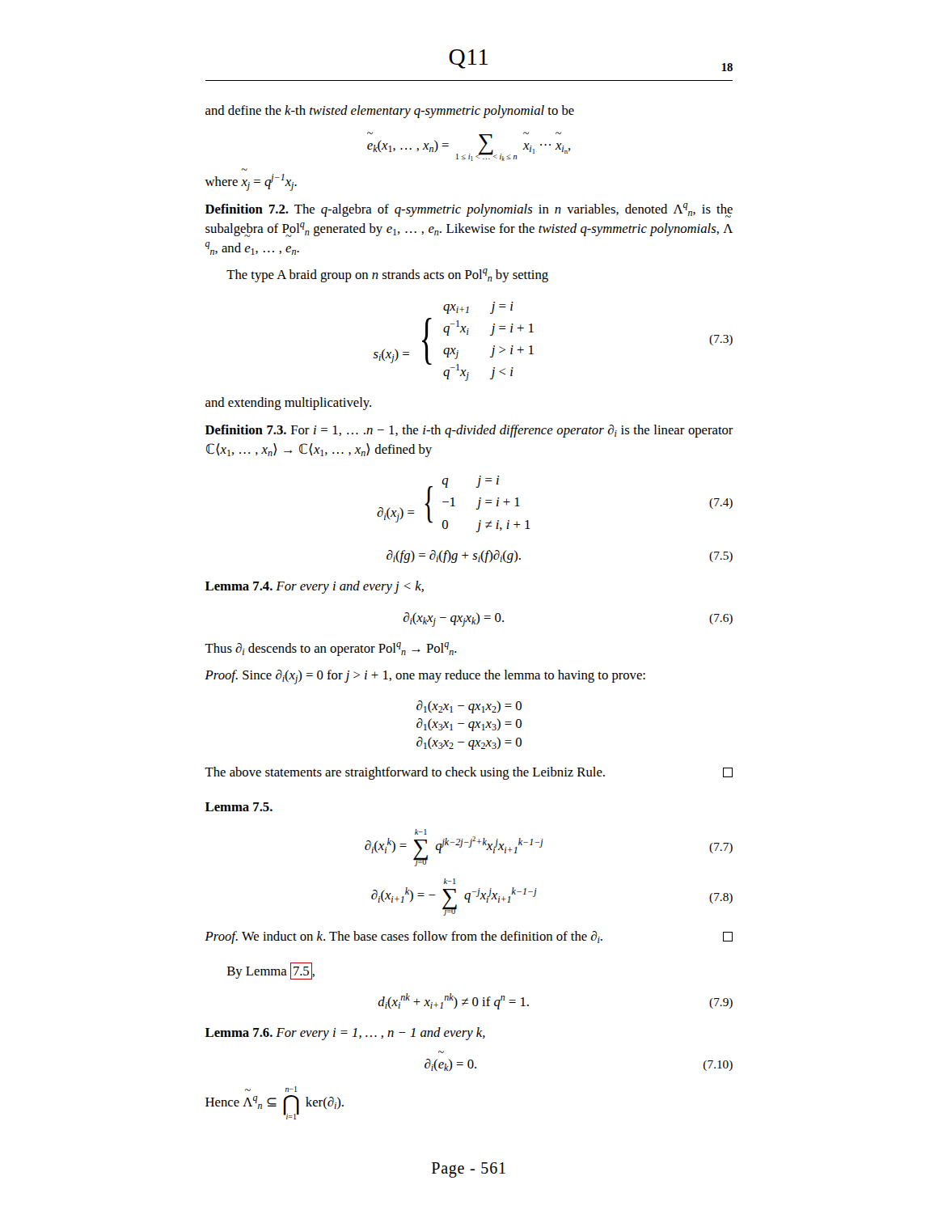Q11
18
and define the k-th twisted elementary q-symmetric polynomial to be
~ek(x1, … , xn) = ∑ 1 ≤ i1 < … < ik ≤ n ~xi1 ··· ~xin,
where ~xj = qj−1xj.
Definition 7.2. The q-algebra of q-symmetric polynomials in n variables, denoted Λqn, is the subalgebra of Polqn generated by e1, … , en. Likewise for the twisted q-symmetric polynomials, ~Λqn, and ~e1, … , ~en.
The type A braid group on n strands acts on Polqn by setting
si(xj) = { qxi+1 j = i q−1xi j = i + 1 qxj j > i + 1 q−1xj j < i
(7.3)
and extending multiplicatively.
Definition 7.3. For i = 1, … .n − 1, the i-th q-divided difference operator ∂i is the linear operator ℂ⟨x1, … , xn⟩ → ℂ⟨x1, … , xn⟩ defined by
∂i(xj) = { qj = i −1 j = i + 1 0 j ≠ i, i + 1
(7.4)
∂i(fg) = ∂i(f)g + si(f)∂i(g).
(7.5)
Lemma 7.4. For every i and every j < k,
∂i(xkxj − qxjxk) = 0.
(7.6)
Thus ∂i descends to an operator Polqn → Polqn.
Proof. Since ∂i(xj) = 0 for j > i + 1, one may reduce the lemma to having to prove:
∂1(x2x1 − qx1x2) = 0
∂1(x3x1 − qx1x3) = 0
∂1(x3x2 − qx2x3) = 0
The above statements are straightforward to check using the Leibniz Rule.
Lemma 7.5.
∂i(xik) = k−1 ∑ j=0 qjk−2j−j2+kxijxi+1k−1−j
(7.7)
∂i(xi+1k) = − k−1 ∑ j=0 q−jxijxi+1k−1−j
(7.8)
Proof. We induct on k. The base cases follow from the definition of the ∂i.
By Lemma 7.5,
di(xink + xi+1nk) ≠ 0 if qn = 1.
(7.9)
Lemma 7.6. For every i = 1, … , n − 1 and every k,
∂i(~ek) = 0.
(7.10)
Hence ~Λqn ⊆ n−1 ⋂ i=1 ker(∂i).
Page - 561